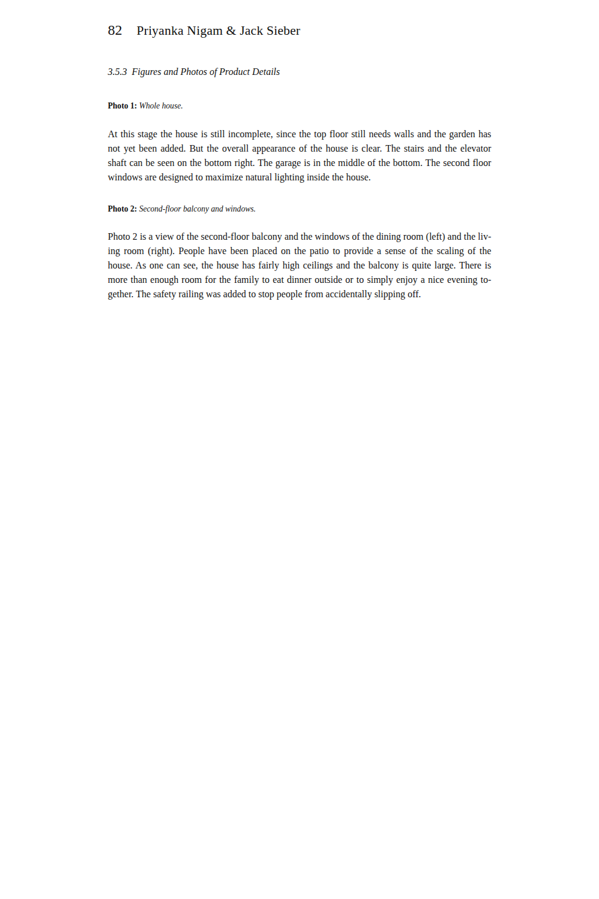82 Priyanka Nigam & Jack Sieber
3.5.3 Figures and Photos of Product Details
Photo 1: Whole house.
At this stage the house is still incomplete, since the top floor still needs walls and the garden has not yet been added. But the overall appearance of the house is clear. The stairs and the elevator shaft can be seen on the bottom right. The garage is in the middle of the bottom. The second floor windows are designed to maximize natural lighting inside the house.
Photo 2: Second-floor balcony and windows.
Photo 2 is a view of the second-floor balcony and the windows of the dining room (left) and the living room (right). People have been placed on the patio to provide a sense of the scaling of the house. As one can see, the house has fairly high ceilings and the balcony is quite large. There is more than enough room for the family to eat dinner outside or to simply enjoy a nice evening together. The safety railing was added to stop people from accidentally slipping off.